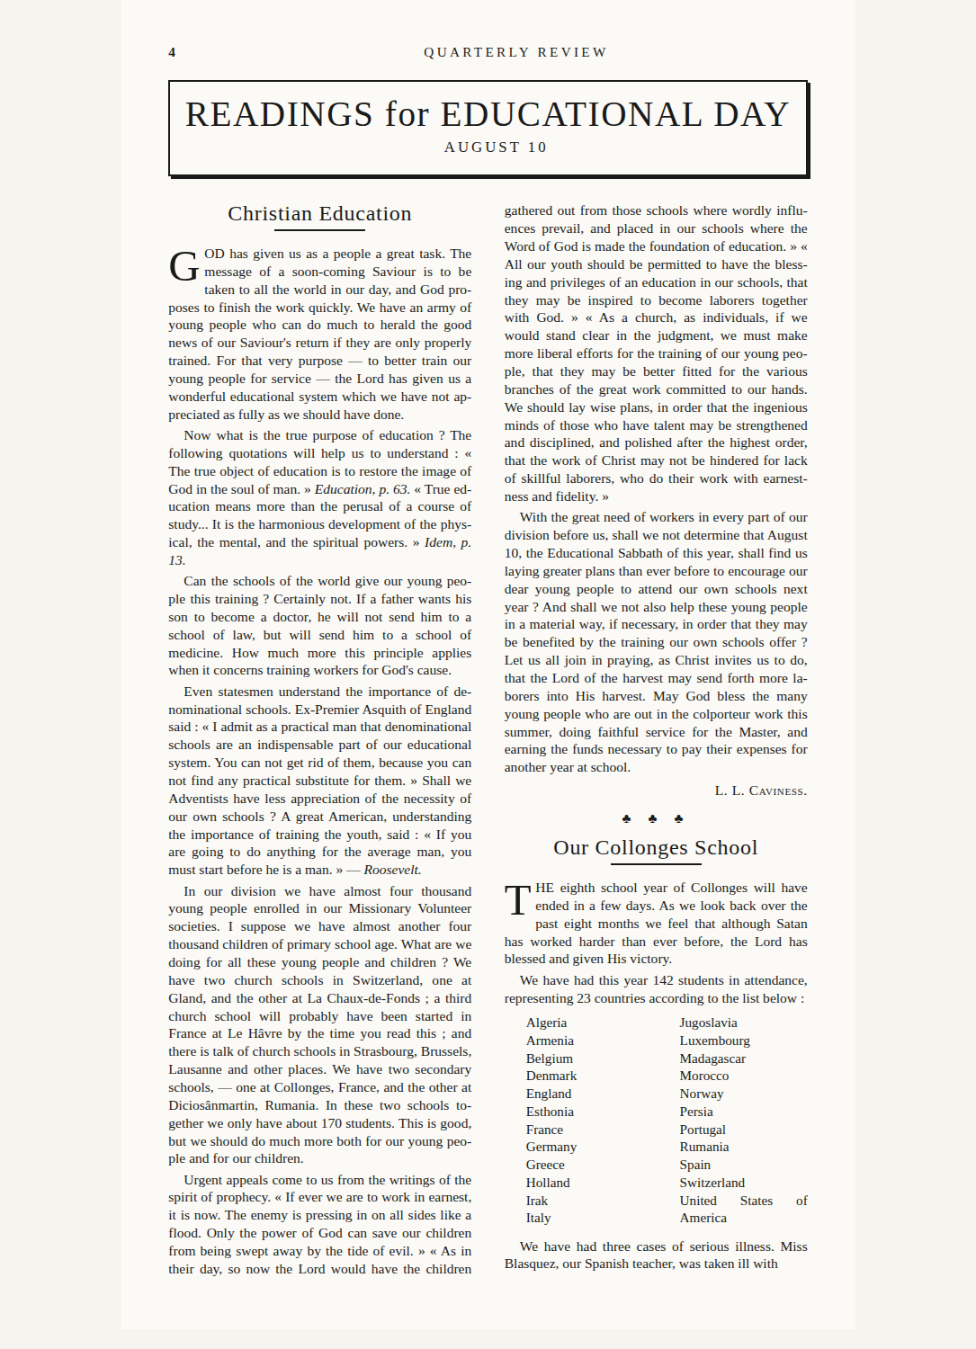4
QUARTERLY REVIEW
READINGS for EDUCATIONAL DAY
AUGUST 10
Christian Education
GOD has given us as a people a great task. The message of a soon-coming Saviour is to be taken to all the world in our day, and God proposes to finish the work quickly. We have an army of young people who can do much to herald the good news of our Saviour's return if they are only properly trained. For that very purpose — to better train our young people for service — the Lord has given us a wonderful educational system which we have not appreciated as fully as we should have done.
Now what is the true purpose of education ? The following quotations will help us to understand : « The true object of education is to restore the image of God in the soul of man. » Education, p. 63. « True education means more than the perusal of a course of study... It is the harmonious development of the physical, the mental, and the spiritual powers. » Idem, p. 13.
Can the schools of the world give our young people this training ? Certainly not. If a father wants his son to become a doctor, he will not send him to a school of law, but will send him to a school of medicine. How much more this principle applies when it concerns training workers for God's cause.
Even statesmen understand the importance of denominational schools. Ex-Premier Asquith of England said : « I admit as a practical man that denominational schools are an indispensable part of our educational system. You can not get rid of them, because you can not find any practical substitute for them. » Shall we Adventists have less appreciation of the necessity of our own schools ? A great American, understanding the importance of training the youth, said : « If you are going to do anything for the average man, you must start before he is a man. » — Roosevelt.
In our division we have almost four thousand young people enrolled in our Missionary Volunteer societies. I suppose we have almost another four thousand children of primary school age. What are we doing for all these young people and children ? We have two church schools in Switzerland, one at Gland, and the other at La Chaux-de-Fonds ; a third church school will probably have been started in France at Le Hâvre by the time you read this ; and there is talk of church schools in Strasbourg, Brussels, Lausanne and other places. We have two secondary schools, — one at Collonges, France, and the other at Diciosânmartin, Rumania. In these two schools together we only have about 170 students. This is good, but we should do much more both for our young people and for our children.
Urgent appeals come to us from the writings of the spirit of prophecy. « If ever we are to work in earnest, it is now. The enemy is pressing in on all sides like a flood. Only the power of God can save our children from being swept away by the tide of evil. » « As in their day, so now the Lord would have the children gathered out from those schools where wordly influences prevail, and placed in our schools where the Word of God is made the foundation of education. » « All our youth should be permitted to have the blessing and privileges of an education in our schools, that they may be inspired to become laborers together with God. » « As a church, as individuals, if we would stand clear in the judgment, we must make more liberal efforts for the training of our young people, that they may be better fitted for the various branches of the great work committed to our hands. We should lay wise plans, in order that the ingenious minds of those who have talent may be strengthened and disciplined, and polished after the highest order, that the work of Christ may not be hindered for lack of skillful laborers, who do their work with earnestness and fidelity. »
With the great need of workers in every part of our division before us, shall we not determine that August 10, the Educational Sabbath of this year, shall find us laying greater plans than ever before to encourage our dear young people to attend our own schools next year ? And shall we not also help these young people in a material way, if necessary, in order that they may be benefited by the training our own schools offer ? Let us all join in praying, as Christ invites us to do, that the Lord of the harvest may send forth more laborers into His harvest. May God bless the many young people who are out in the colporteur work this summer, doing faithful service for the Master, and earning the funds necessary to pay their expenses for another year at school.
L. L. Caviness.
♣ ♣ ♣
Our Collonges School
THE eighth school year of Collonges will have ended in a few days. As we look back over the past eight months we feel that although Satan has worked harder than ever before, the Lord has blessed and given His victory.
We have had this year 142 students in attendance, representing 23 countries according to the list below :
Algeria
Armenia
Belgium
Denmark
England
Esthonia
France
Germany
Greece
Holland
Irak
Italy
Jugoslavia
Luxembourg
Madagascar
Morocco
Norway
Persia
Portugal
Rumania
Spain
Switzerland
United States of America
We have had three cases of serious illness. Miss Blasquez, our Spanish teacher, was taken ill with